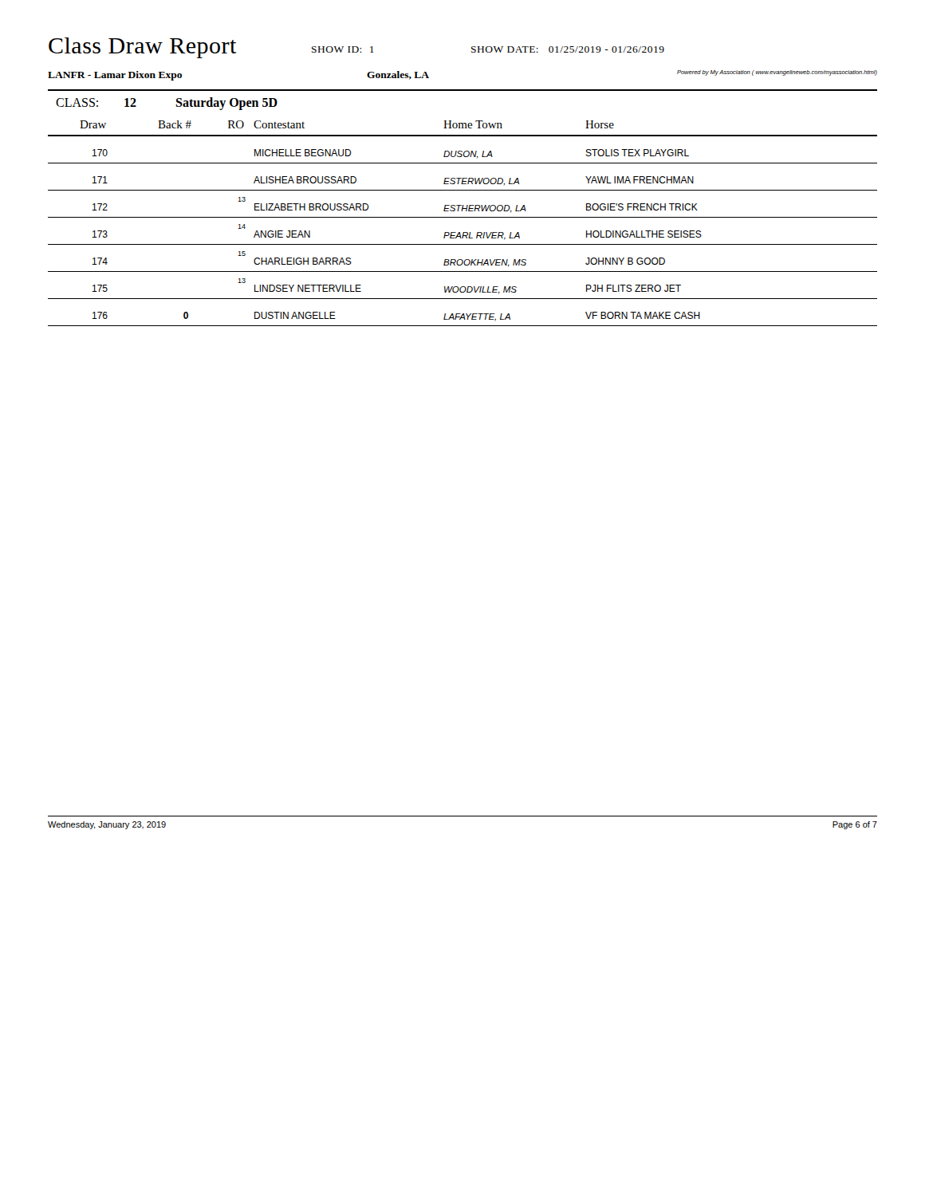Class Draw Report
SHOW ID: 1 SHOW DATE: 01/25/2019 - 01/26/2019
LANFR - Lamar Dixon Expo Gonzales, LA Powered by My Association ( www.evangelineweb.com/myassociation.html)
CLASS: 12 Saturday Open 5D
| Draw | Back # | RO | Contestant | Home Town | Horse |
| --- | --- | --- | --- | --- | --- |
| 170 | | | MICHELLE BEGNAUD | DUSON, LA | STOLIS TEX PLAYGIRL |
| 171 | | | ALISHEA BROUSSARD | ESTERWOOD, LA | YAWL IMA FRENCHMAN |
| 172 | | 13 | ELIZABETH BROUSSARD | ESTHERWOOD, LA | BOGIE'S FRENCH TRICK |
| 173 | | 14 | ANGIE JEAN | PEARL RIVER, LA | HOLDINGALLTHE SEISES |
| 174 | | 15 | CHARLEIGH BARRAS | BROOKHAVEN, MS | JOHNNY B GOOD |
| 175 | | 13 | LINDSEY NETTERVILLE | WOODVILLE, MS | PJH FLITS ZERO JET |
| 176 | 0 | | DUSTIN ANGELLE | LAFAYETTE, LA | VF BORN TA MAKE CASH |
Wednesday, January 23, 2019 Page 6 of 7